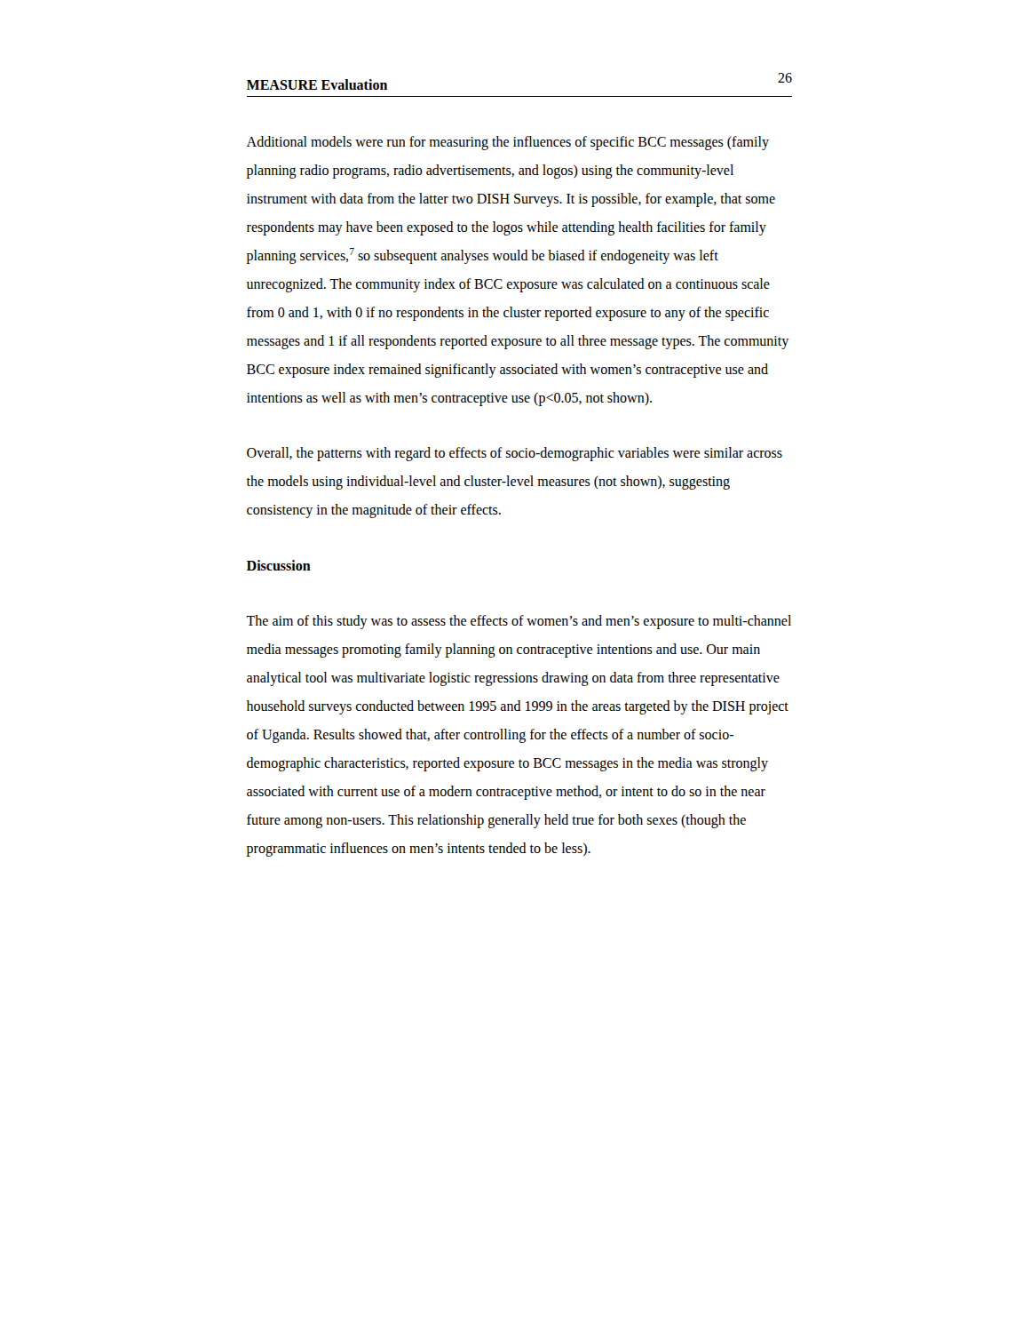MEASURE Evaluation
26
Additional models were run for measuring the influences of specific BCC messages (family planning radio programs, radio advertisements, and logos) using the community-level instrument with data from the latter two DISH Surveys. It is possible, for example, that some respondents may have been exposed to the logos while attending health facilities for family planning services,7 so subsequent analyses would be biased if endogeneity was left unrecognized. The community index of BCC exposure was calculated on a continuous scale from 0 and 1, with 0 if no respondents in the cluster reported exposure to any of the specific messages and 1 if all respondents reported exposure to all three message types. The community BCC exposure index remained significantly associated with women’s contraceptive use and intentions as well as with men’s contraceptive use (p<0.05, not shown).
Overall, the patterns with regard to effects of socio-demographic variables were similar across the models using individual-level and cluster-level measures (not shown), suggesting consistency in the magnitude of their effects.
Discussion
The aim of this study was to assess the effects of women’s and men’s exposure to multi-channel media messages promoting family planning on contraceptive intentions and use. Our main analytical tool was multivariate logistic regressions drawing on data from three representative household surveys conducted between 1995 and 1999 in the areas targeted by the DISH project of Uganda. Results showed that, after controlling for the effects of a number of socio-demographic characteristics, reported exposure to BCC messages in the media was strongly associated with current use of a modern contraceptive method, or intent to do so in the near future among non-users. This relationship generally held true for both sexes (though the programmatic influences on men’s intents tended to be less).